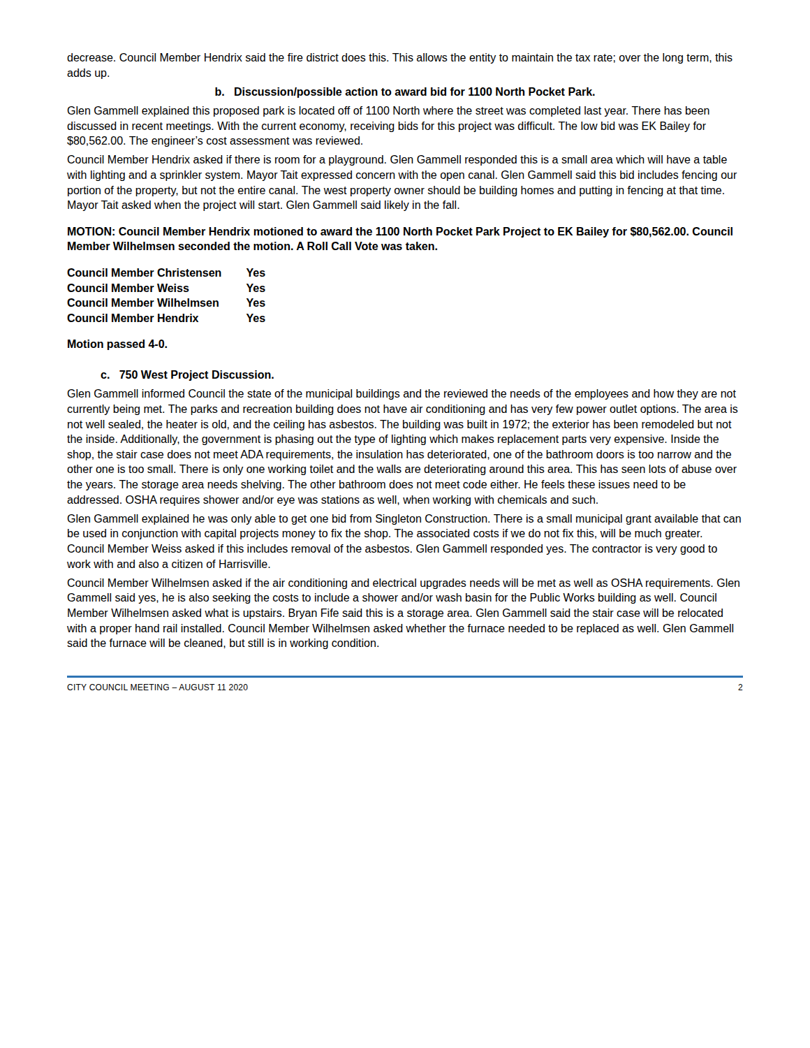decrease. Council Member Hendrix said the fire district does this. This allows the entity to maintain the tax rate; over the long term, this adds up.
b. Discussion/possible action to award bid for 1100 North Pocket Park.
Glen Gammell explained this proposed park is located off of 1100 North where the street was completed last year. There has been discussed in recent meetings. With the current economy, receiving bids for this project was difficult. The low bid was EK Bailey for $80,562.00. The engineer’s cost assessment was reviewed.
Council Member Hendrix asked if there is room for a playground. Glen Gammell responded this is a small area which will have a table with lighting and a sprinkler system. Mayor Tait expressed concern with the open canal. Glen Gammell said this bid includes fencing our portion of the property, but not the entire canal. The west property owner should be building homes and putting in fencing at that time. Mayor Tait asked when the project will start. Glen Gammell said likely in the fall.
MOTION: Council Member Hendrix motioned to award the 1100 North Pocket Park Project to EK Bailey for $80,562.00. Council Member Wilhelmsen seconded the motion. A Roll Call Vote was taken.
| Council Member Christensen | Yes |
| Council Member Weiss | Yes |
| Council Member Wilhelmsen | Yes |
| Council Member Hendrix | Yes |
Motion passed 4-0.
c. 750 West Project Discussion.
Glen Gammell informed Council the state of the municipal buildings and the reviewed the needs of the employees and how they are not currently being met. The parks and recreation building does not have air conditioning and has very few power outlet options. The area is not well sealed, the heater is old, and the ceiling has asbestos. The building was built in 1972; the exterior has been remodeled but not the inside. Additionally, the government is phasing out the type of lighting which makes replacement parts very expensive. Inside the shop, the stair case does not meet ADA requirements, the insulation has deteriorated, one of the bathroom doors is too narrow and the other one is too small. There is only one working toilet and the walls are deteriorating around this area. This has seen lots of abuse over the years. The storage area needs shelving. The other bathroom does not meet code either. He feels these issues need to be addressed. OSHA requires shower and/or eye was stations as well, when working with chemicals and such.
Glen Gammell explained he was only able to get one bid from Singleton Construction. There is a small municipal grant available that can be used in conjunction with capital projects money to fix the shop. The associated costs if we do not fix this, will be much greater. Council Member Weiss asked if this includes removal of the asbestos. Glen Gammell responded yes. The contractor is very good to work with and also a citizen of Harrisville.
Council Member Wilhelmsen asked if the air conditioning and electrical upgrades needs will be met as well as OSHA requirements. Glen Gammell said yes, he is also seeking the costs to include a shower and/or wash basin for the Public Works building as well. Council Member Wilhelmsen asked what is upstairs. Bryan Fife said this is a storage area. Glen Gammell said the stair case will be relocated with a proper hand rail installed. Council Member Wilhelmsen asked whether the furnace needed to be replaced as well. Glen Gammell said the furnace will be cleaned, but still is in working condition.
CITY COUNCIL MEETING – AUGUST 11 2020 2